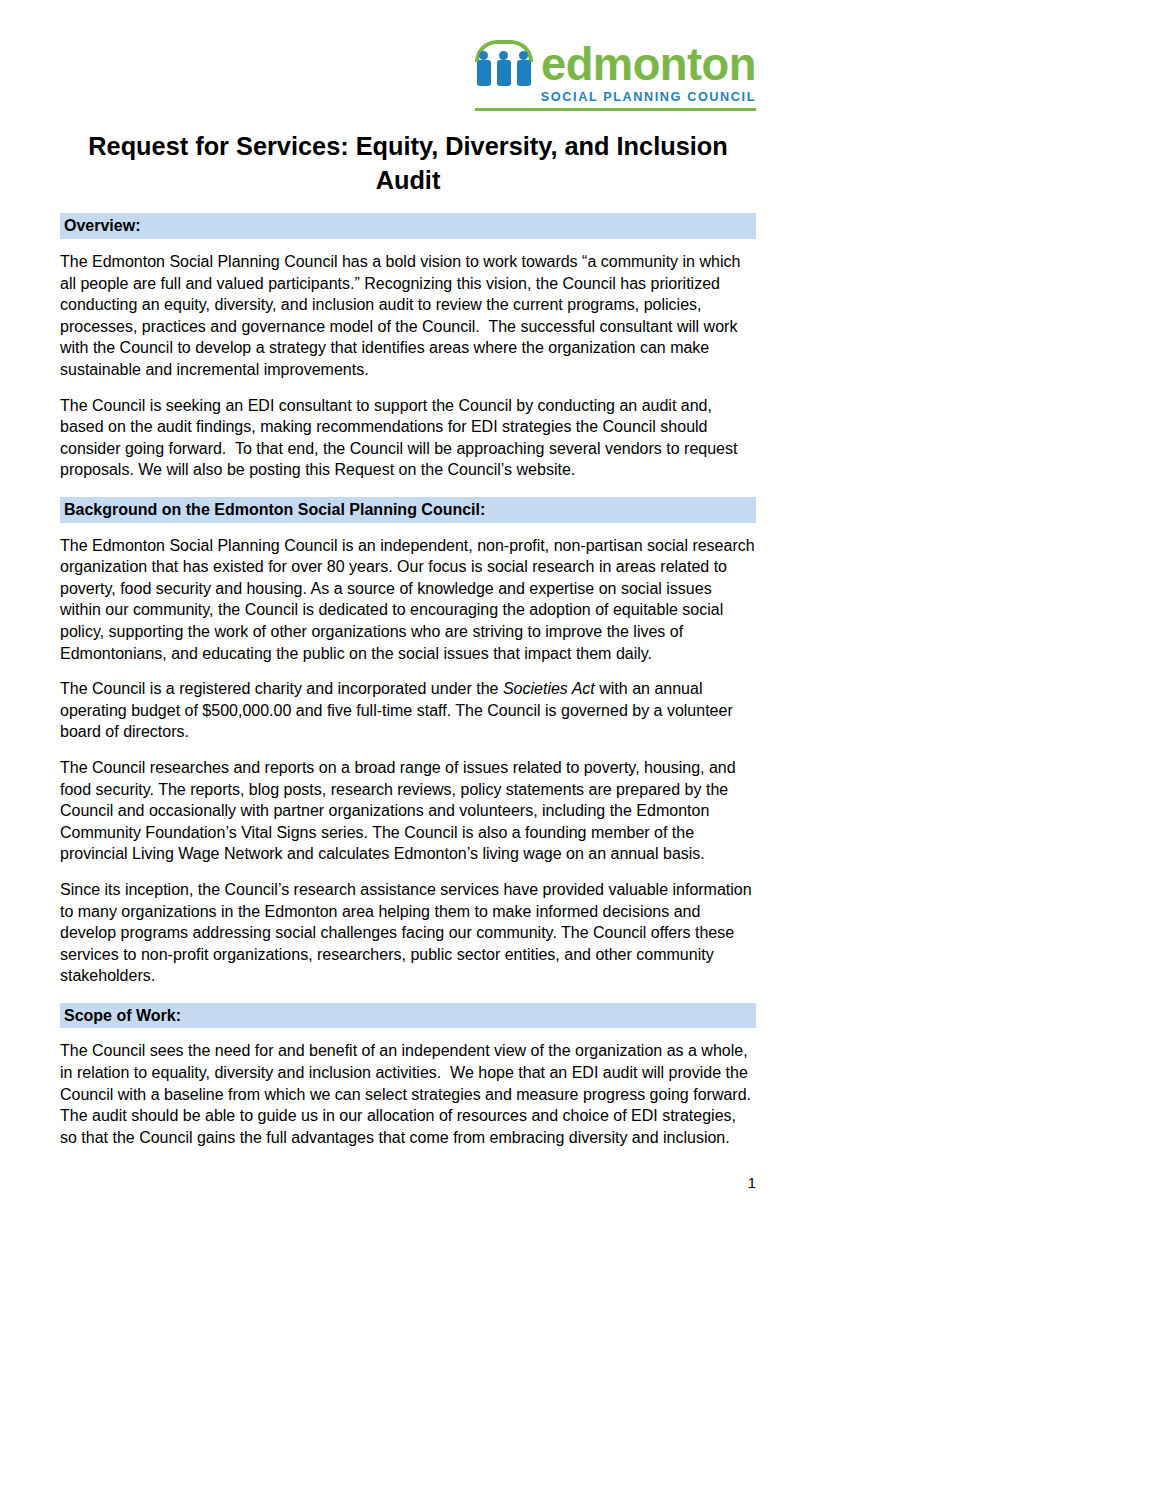edmonton
SOCIAL PLANNING COUNCIL
Request for Services: Equity, Diversity, and Inclusion Audit
Overview:
The Edmonton Social Planning Council has a bold vision to work towards “a community in which all people are full and valued participants.” Recognizing this vision, the Council has prioritized conducting an equity, diversity, and inclusion audit to review the current programs, policies, processes, practices and governance model of the Council. The successful consultant will work with the Council to develop a strategy that identifies areas where the organization can make sustainable and incremental improvements.
The Council is seeking an EDI consultant to support the Council by conducting an audit and, based on the audit findings, making recommendations for EDI strategies the Council should consider going forward. To that end, the Council will be approaching several vendors to request proposals. We will also be posting this Request on the Council’s website.
Background on the Edmonton Social Planning Council:
The Edmonton Social Planning Council is an independent, non-profit, non-partisan social research organization that has existed for over 80 years. Our focus is social research in areas related to poverty, food security and housing. As a source of knowledge and expertise on social issues within our community, the Council is dedicated to encouraging the adoption of equitable social policy, supporting the work of other organizations who are striving to improve the lives of Edmontonians, and educating the public on the social issues that impact them daily.
The Council is a registered charity and incorporated under the Societies Act with an annual operating budget of $500,000.00 and five full-time staff. The Council is governed by a volunteer board of directors.
The Council researches and reports on a broad range of issues related to poverty, housing, and food security. The reports, blog posts, research reviews, policy statements are prepared by the Council and occasionally with partner organizations and volunteers, including the Edmonton Community Foundation’s Vital Signs series. The Council is also a founding member of the provincial Living Wage Network and calculates Edmonton’s living wage on an annual basis.
Since its inception, the Council’s research assistance services have provided valuable information to many organizations in the Edmonton area helping them to make informed decisions and develop programs addressing social challenges facing our community. The Council offers these services to non-profit organizations, researchers, public sector entities, and other community stakeholders.
Scope of Work:
The Council sees the need for and benefit of an independent view of the organization as a whole, in relation to equality, diversity and inclusion activities. We hope that an EDI audit will provide the Council with a baseline from which we can select strategies and measure progress going forward. The audit should be able to guide us in our allocation of resources and choice of EDI strategies, so that the Council gains the full advantages that come from embracing diversity and inclusion.
1